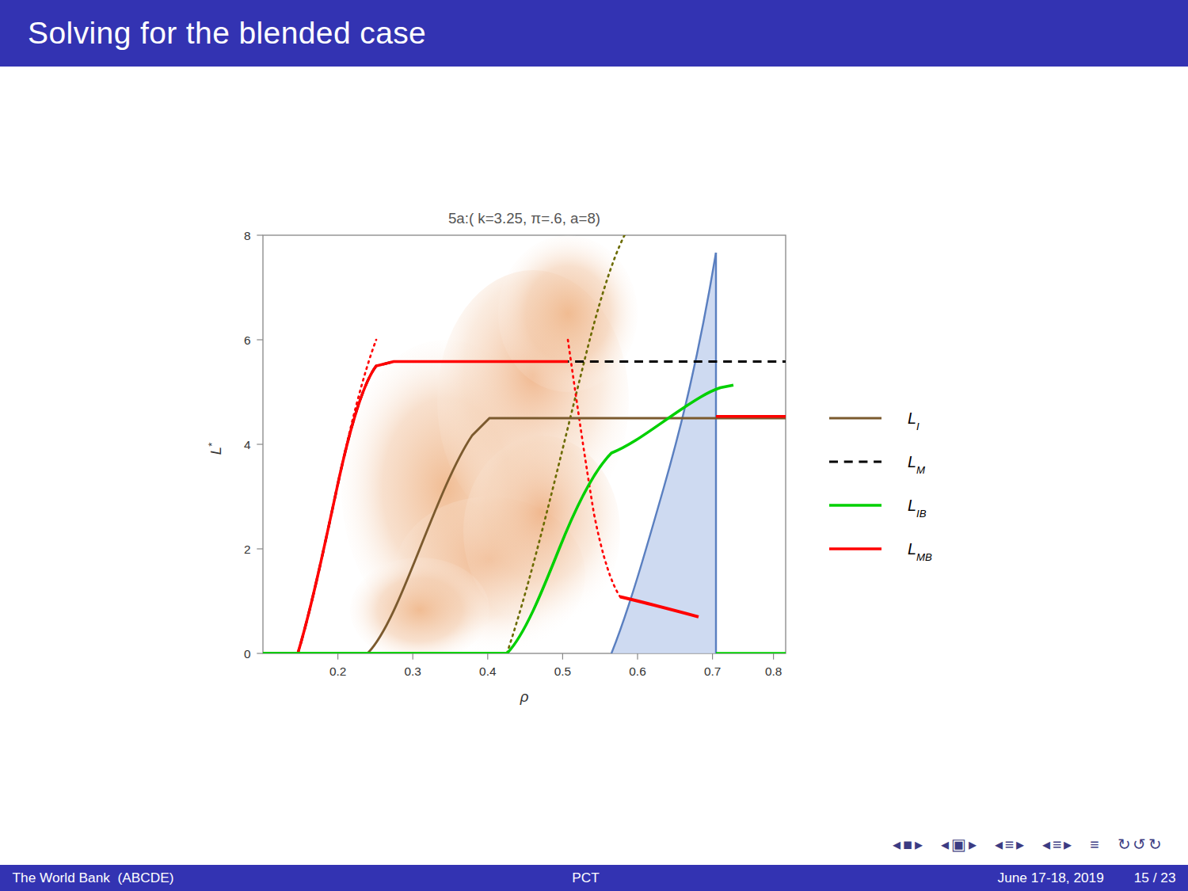Solving for the blended case
Plot 5a: optimal L* versus rho for k = 3.25, pi = .6, a = 8 A line chart with horizontal axis rho from about 0.15 to 0.85 and vertical axis L* from 0 to 8. Four curves are plotted: L sub I (brown solid), L sub M (black dashed), L sub IB (green solid), and L sub MB (red solid). A peach-colored cloud region and a light blue shaded region appear in the plot. Dotted olive and red curves are also shown. 5a:( k=3.25, π=.6, a=8) 0.2 0.3 0.4 0.5 0.6 0.7 0.8 ρ 0 2 4 6 8 L* LI LM LIB LMB
Figure 5a: Optimal L* as a function of rho for k = 3.25, pi = 0.6, a = 8, showing curves L_I, L_M, L_IB, and L_MB.
◂■▸ ◂▣▸ ◂≡▸ ◂≡▸ ≡ ↻↺↻
The World Bank (ABCDE)
PCT
June 17-18, 201915 / 23